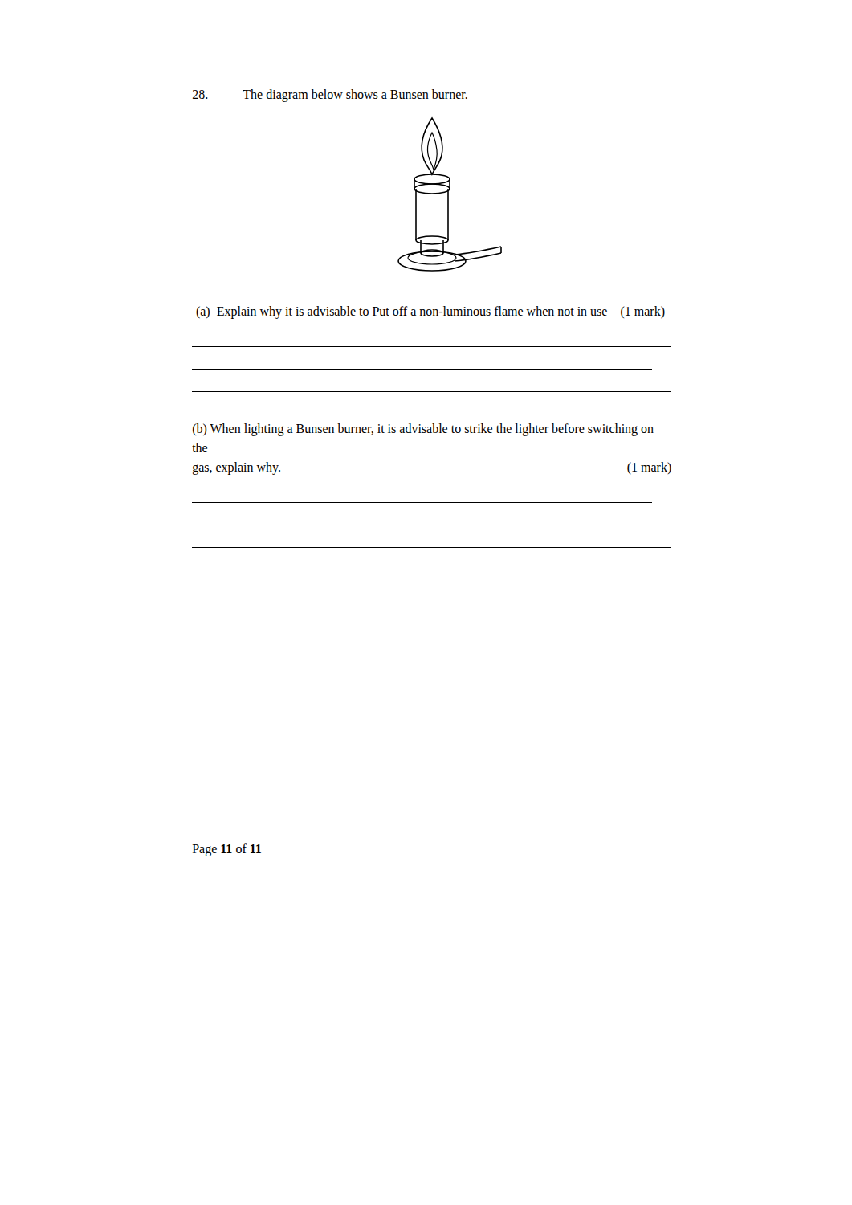28.
The diagram below shows a Bunsen burner.
(a) Explain why it is advisable to Put off a non-luminous flame when not in use (1 mark)
(b) When lighting a Bunsen burner, it is advisable to strike the lighter before switching on the
gas, explain why. (1 mark)
Page 11 of 11